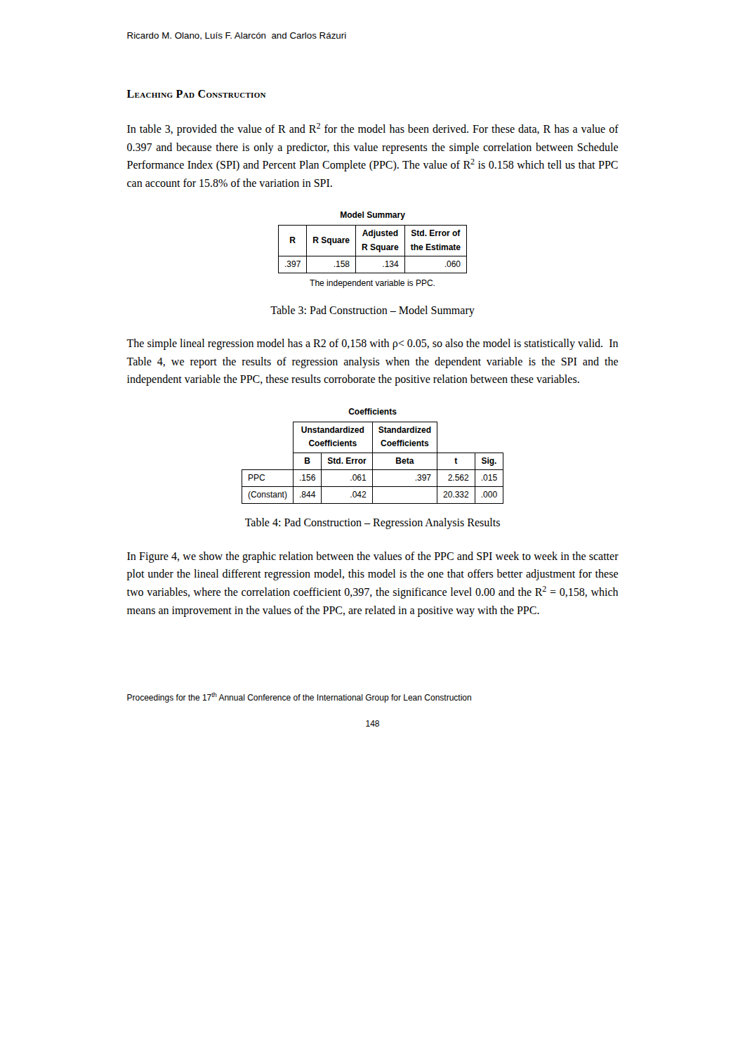Ricardo M. Olano, Luís F. Alarcón and Carlos Rázuri
Leaching Pad Construction
In table 3, provided the value of R and R2 for the model has been derived. For these data, R has a value of 0.397 and because there is only a predictor, this value represents the simple correlation between Schedule Performance Index (SPI) and Percent Plan Complete (PPC). The value of R2 is 0.158 which tell us that PPC can account for 15.8% of the variation in SPI.
Model Summary
| R | R Square | Adjusted R Square | Std. Error of the Estimate |
| --- | --- | --- | --- |
| .397 | .158 | .134 | .060 |
The independent variable is PPC.
Table 3: Pad Construction – Model Summary
The simple lineal regression model has a R2 of 0,158 with ρ< 0.05, so also the model is statistically valid. In Table 4, we report the results of regression analysis when the dependent variable is the SPI and the independent variable the PPC, these results corroborate the positive relation between these variables.
Coefficients
| | Unstandardized Coefficients | Standardized Coefficients | | |
| --- | --- | --- | --- | --- |
| | B | Std. Error | Beta | t | Sig. |
| PPC | .156 | .061 | .397 | 2.562 | .015 |
| (Constant) | .844 | .042 | | 20.332 | .000 |
Table 4: Pad Construction – Regression Analysis Results
In Figure 4, we show the graphic relation between the values of the PPC and SPI week to week in the scatter plot under the lineal different regression model, this model is the one that offers better adjustment for these two variables, where the correlation coefficient 0,397, the significance level 0.00 and the R2 = 0,158, which means an improvement in the values of the PPC, are related in a positive way with the PPC.
Proceedings for the 17th Annual Conference of the International Group for Lean Construction
148